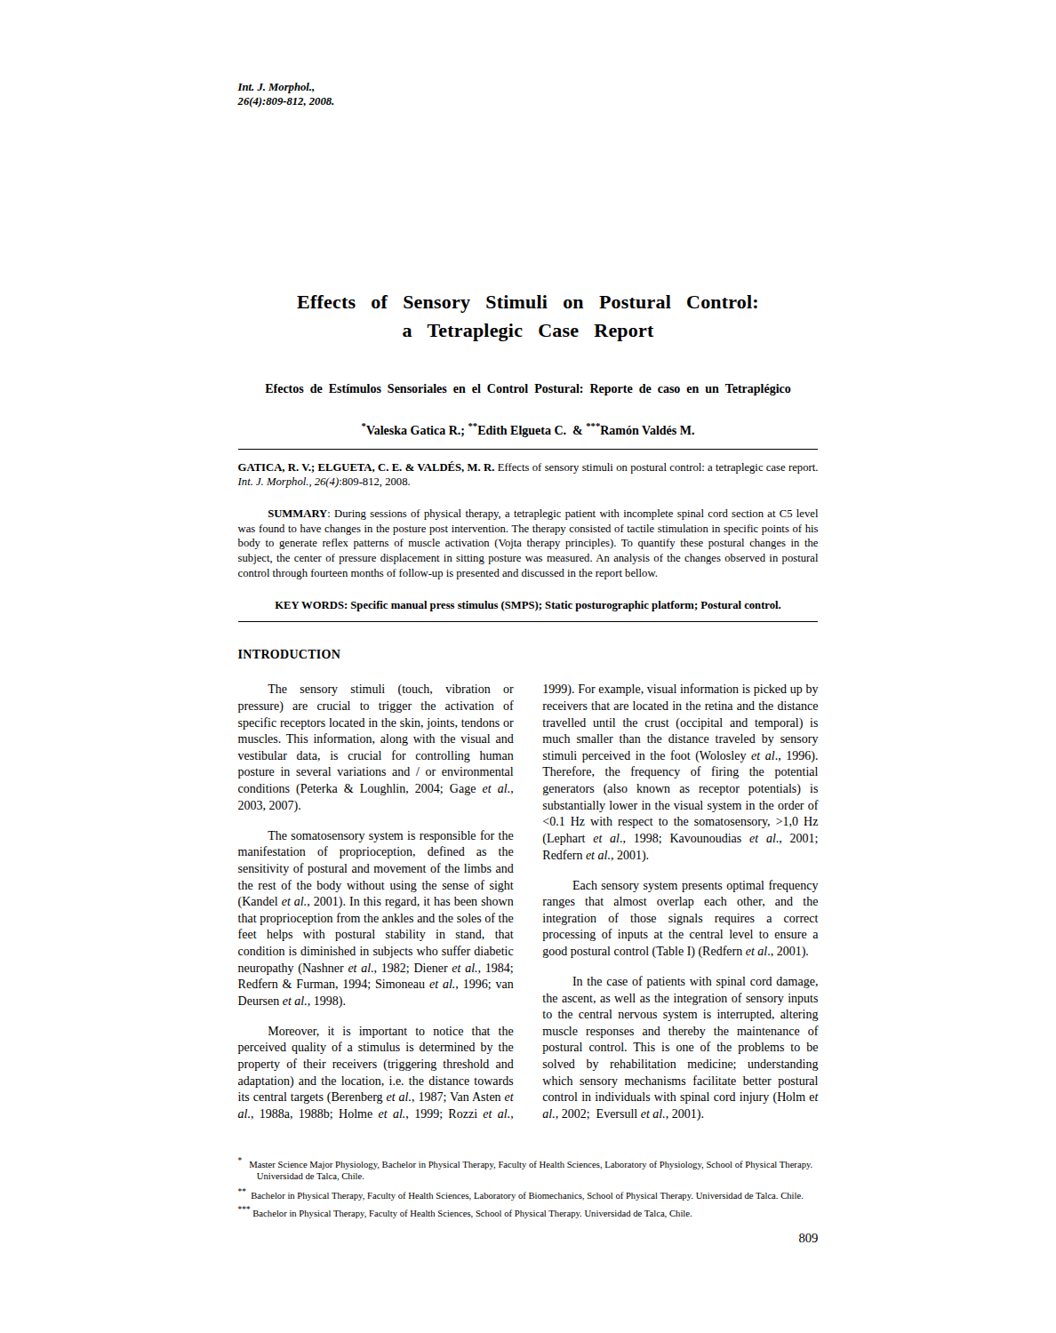Int. J. Morphol.,
26(4):809-812, 2008.
Effects of Sensory Stimuli on Postural Control: a Tetraplegic Case Report
Efectos de Estímulos Sensoriales en el Control Postural: Reporte de caso en un Tetraplégico
*Valeska Gatica R.; **Edith Elgueta C. & ***Ramón Valdés M.
GATICA, R. V.; ELGUETA, C. E. & VALDÉS, M. R. Effects of sensory stimuli on postural control: a tetraplegic case report. Int. J. Morphol., 26(4):809-812, 2008.
SUMMARY: During sessions of physical therapy, a tetraplegic patient with incomplete spinal cord section at C5 level was found to have changes in the posture post intervention. The therapy consisted of tactile stimulation in specific points of his body to generate reflex patterns of muscle activation (Vojta therapy principles). To quantify these postural changes in the subject, the center of pressure displacement in sitting posture was measured. An analysis of the changes observed in postural control through fourteen months of follow-up is presented and discussed in the report bellow.
KEY WORDS: Specific manual press stimulus (SMPS); Static posturographic platform; Postural control.
INTRODUCTION
The sensory stimuli (touch, vibration or pressure) are crucial to trigger the activation of specific receptors located in the skin, joints, tendons or muscles. This information, along with the visual and vestibular data, is crucial for controlling human posture in several variations and / or environmental conditions (Peterka & Loughlin, 2004; Gage et al., 2003, 2007).
The somatosensory system is responsible for the manifestation of proprioception, defined as the sensitivity of postural and movement of the limbs and the rest of the body without using the sense of sight (Kandel et al., 2001). In this regard, it has been shown that proprioception from the ankles and the soles of the feet helps with postural stability in stand, that condition is diminished in subjects who suffer diabetic neuropathy (Nashner et al., 1982; Diener et al., 1984; Redfern & Furman, 1994; Simoneau et al., 1996; van Deursen et al., 1998).
Moreover, it is important to notice that the perceived quality of a stimulus is determined by the property of their receivers (triggering threshold and adaptation) and the location, i.e. the distance towards its central targets (Berenberg et al., 1987; Van Asten et al., 1988a, 1988b; Holme et al., 1999; Rozzi et al., 1999). For example, visual information is picked up by receivers that are located in the retina and the distance travelled until the crust (occipital and temporal) is much smaller than the distance traveled by sensory stimuli perceived in the foot (Wolosley et al., 1996). Therefore, the frequency of firing the potential generators (also known as receptor potentials) is substantially lower in the visual system in the order of <0.1 Hz with respect to the somatosensory, >1,0 Hz (Lephart et al., 1998; Kavounoudias et al., 2001; Redfern et al., 2001).
Each sensory system presents optimal frequency ranges that almost overlap each other, and the integration of those signals requires a correct processing of inputs at the central level to ensure a good postural control (Table I) (Redfern et al., 2001).
In the case of patients with spinal cord damage, the ascent, as well as the integration of sensory inputs to the central nervous system is interrupted, altering muscle responses and thereby the maintenance of postural control. This is one of the problems to be solved by rehabilitation medicine; understanding which sensory mechanisms facilitate better postural control in individuals with spinal cord injury (Holm et al., 2002; Eversull et al., 2001).
* Master Science Major Physiology, Bachelor in Physical Therapy, Faculty of Health Sciences, Laboratory of Physiology, School of Physical Therapy. Universidad de Talca, Chile.
** Bachelor in Physical Therapy, Faculty of Health Sciences, Laboratory of Biomechanics, School of Physical Therapy. Universidad de Talca. Chile.
*** Bachelor in Physical Therapy, Faculty of Health Sciences, School of Physical Therapy. Universidad de Talca, Chile.
809